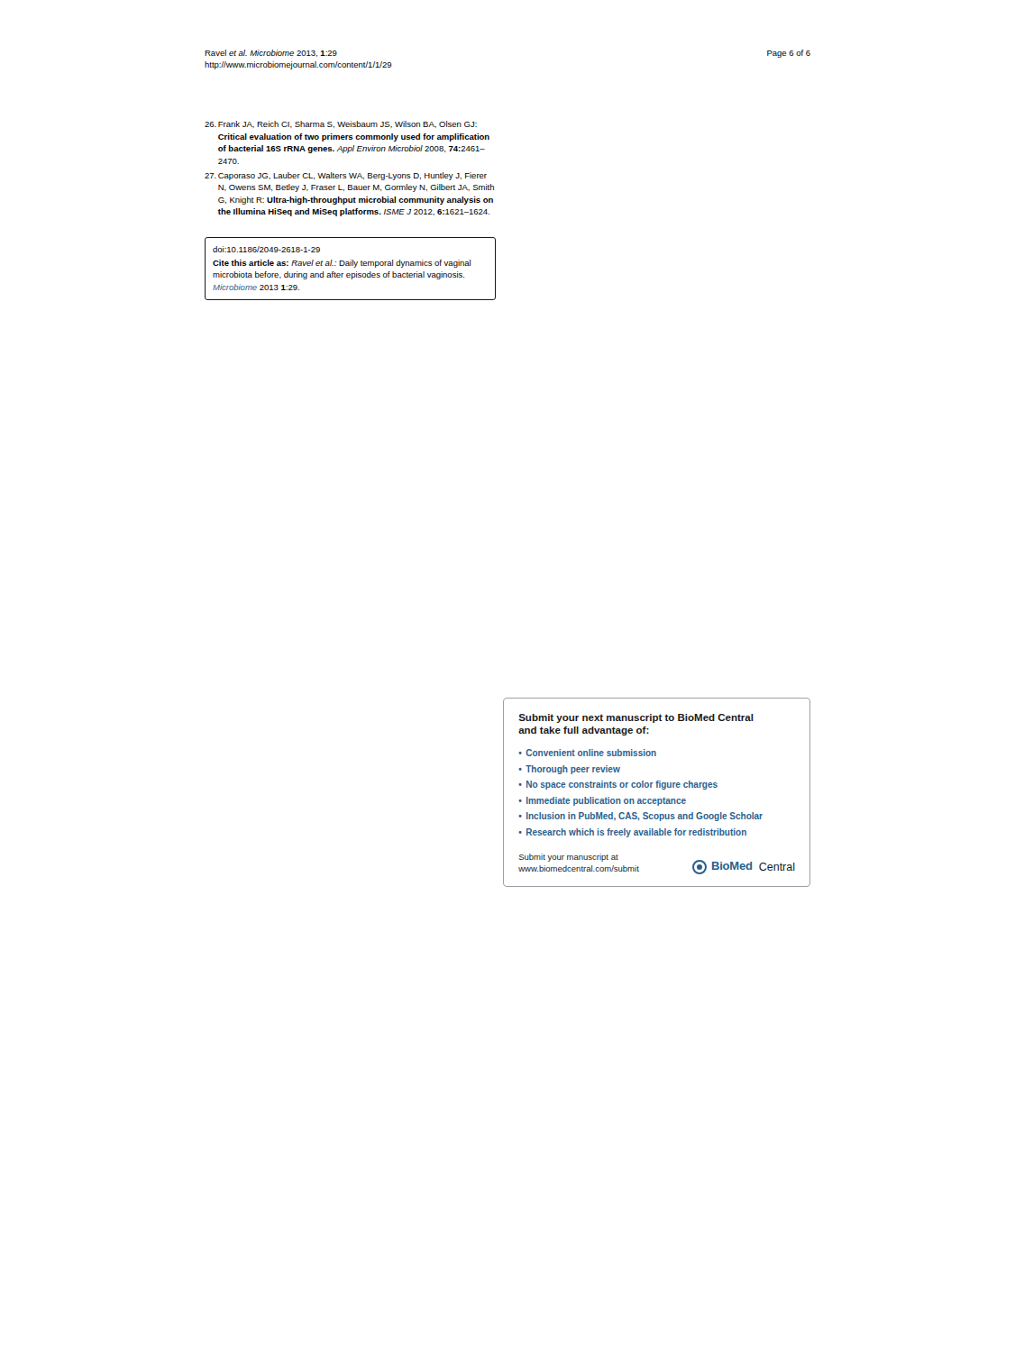Ravel et al. Microbiome 2013, 1:29 http://www.microbiomejournal.com/content/1/1/29
Page 6 of 6
26. Frank JA, Reich CI, Sharma S, Weisbaum JS, Wilson BA, Olsen GJ: Critical evaluation of two primers commonly used for amplification of bacterial 16S rRNA genes. Appl Environ Microbiol 2008, 74: 2461–2470.
27. Caporaso JG, Lauber CL, Walters WA, Berg-Lyons D, Huntley J, Fierer N, Owens SM, Betley J, Fraser L, Bauer M, Gormley N, Gilbert JA, Smith G, Knight R: Ultra-high-throughput microbial community analysis on the Illumina HiSeq and MiSeq platforms. ISME J 2012, 6: 1621–1624.
doi:10.1186/2049-2618-1-29
Cite this article as: Ravel et al.: Daily temporal dynamics of vaginal microbiota before, during and after episodes of bacterial vaginosis. Microbiome 2013 1:29.
Submit your next manuscript to BioMed Central
and take full advantage of:
Convenient online submission
Thorough peer review
No space constraints or color figure charges
Immediate publication on acceptance
Inclusion in PubMed, CAS, Scopus and Google Scholar
Research which is freely available for redistribution
Submit your manuscript at
www.biomedcentral.com/submit
Bio Med Central